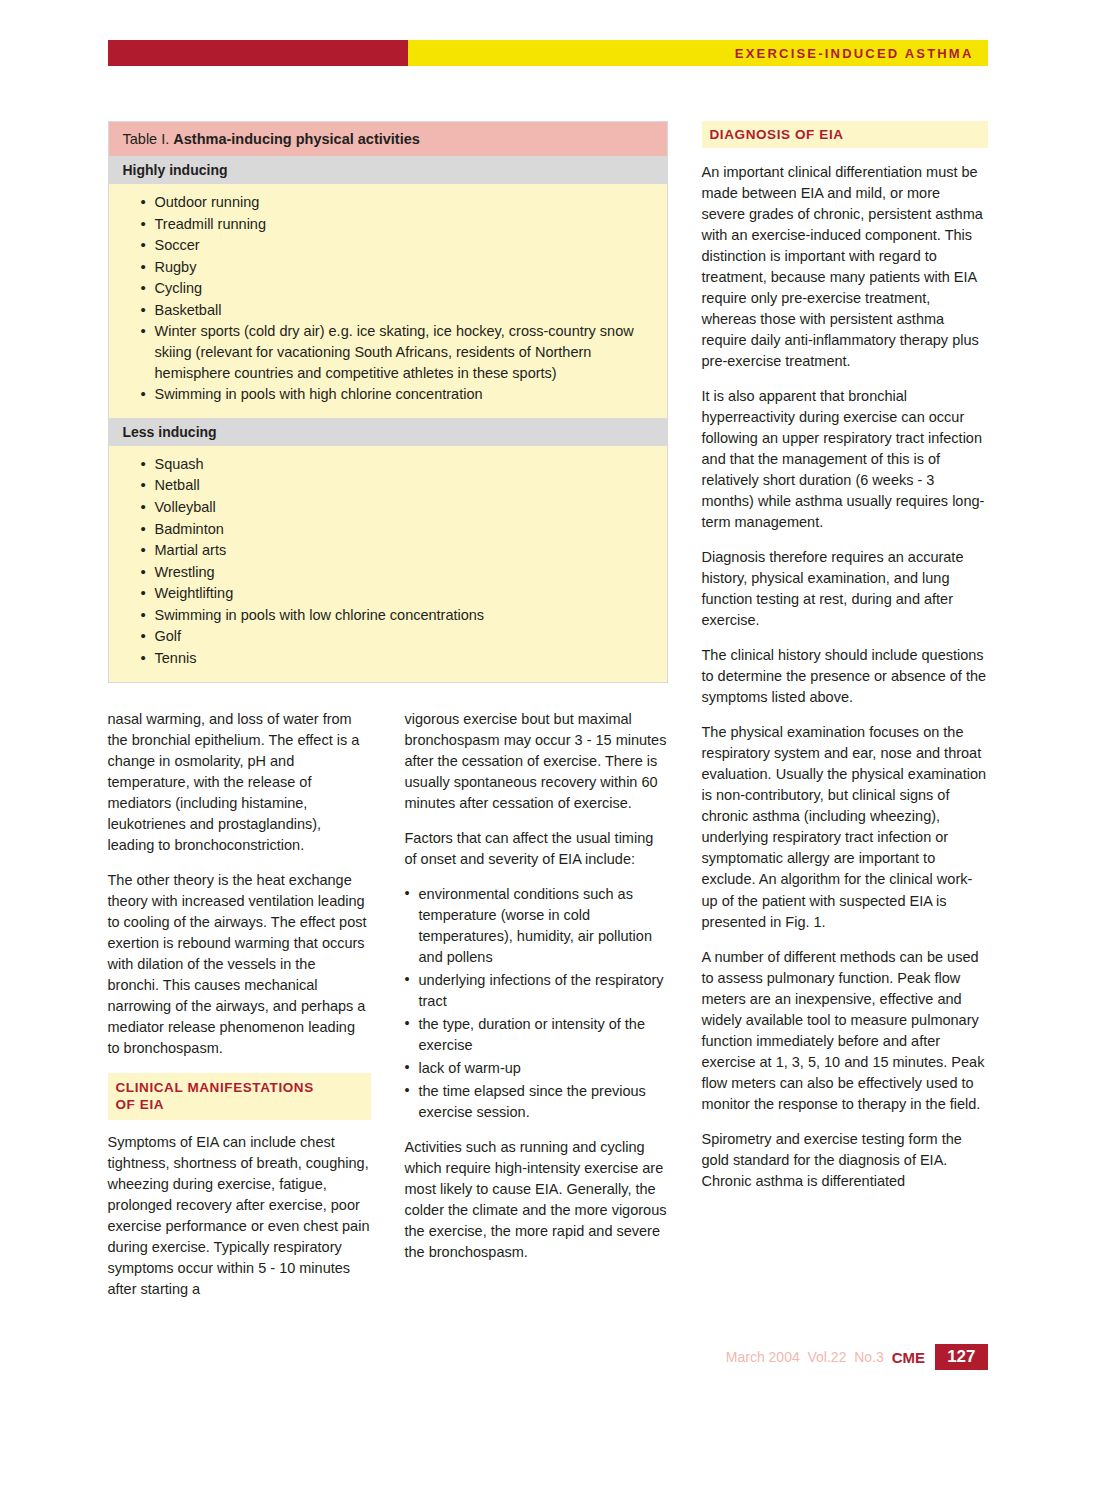EXERCISE-INDUCED ASTHMA
Table I. Asthma-inducing physical activities
Highly inducing
Outdoor running
Treadmill running
Soccer
Rugby
Cycling
Basketball
Winter sports (cold dry air) e.g. ice skating, ice hockey, cross-country snow skiing (relevant for vacationing South Africans, residents of Northern hemisphere countries and competitive athletes in these sports)
Swimming in pools with high chlorine concentration
Less inducing
Squash
Netball
Volleyball
Badminton
Martial arts
Wrestling
Weightlifting
Swimming in pools with low chlorine concentrations
Golf
Tennis
nasal warming, and loss of water from the bronchial epithelium. The effect is a change in osmolarity, pH and temperature, with the release of mediators (including histamine, leukotrienes and prostaglandins), leading to bronchoconstriction.
The other theory is the heat exchange theory with increased ventilation leading to cooling of the airways. The effect post exertion is rebound warming that occurs with dilation of the vessels in the bronchi. This causes mechanical narrowing of the airways, and perhaps a mediator release phenomenon leading to bronchospasm.
CLINICAL MANIFESTATIONS
OF EIA
Symptoms of EIA can include chest tightness, shortness of breath, coughing, wheezing during exercise, fatigue, prolonged recovery after exercise, poor exercise performance or even chest pain during exercise. Typically respiratory symptoms occur within 5 - 10 minutes after starting a
vigorous exercise bout but maximal bronchospasm may occur 3 - 15 minutes after the cessation of exercise. There is usually spontaneous recovery within 60 minutes after cessation of exercise.
Factors that can affect the usual timing of onset and severity of EIA include:
environmental conditions such as temperature (worse in cold temperatures), humidity, air pollution and pollens
underlying infections of the respiratory tract
the type, duration or intensity of the exercise
lack of warm-up
the time elapsed since the previous exercise session.
Activities such as running and cycling which require high-intensity exercise are most likely to cause EIA. Generally, the colder the climate and the more vigorous the exercise, the more rapid and severe the bronchospasm.
DIAGNOSIS OF EIA
An important clinical differentiation must be made between EIA and mild, or more severe grades of chronic, persistent asthma with an exercise-induced component. This distinction is important with regard to treatment, because many patients with EIA require only pre-exercise treatment, whereas those with persistent asthma require daily anti-inflammatory therapy plus pre-exercise treatment.
It is also apparent that bronchial hyperreactivity during exercise can occur following an upper respiratory tract infection and that the management of this is of relatively short duration (6 weeks - 3 months) while asthma usually requires long-term management.
Diagnosis therefore requires an accurate history, physical examination, and lung function testing at rest, during and after exercise.
The clinical history should include questions to determine the presence or absence of the symptoms listed above.
The physical examination focuses on the respiratory system and ear, nose and throat evaluation. Usually the physical examination is non-contributory, but clinical signs of chronic asthma (including wheezing), underlying respiratory tract infection or symptomatic allergy are important to exclude. An algorithm for the clinical work-up of the patient with suspected EIA is presented in Fig. 1.
A number of different methods can be used to assess pulmonary function. Peak flow meters are an inexpensive, effective and widely available tool to measure pulmonary function immediately before and after exercise at 1, 3, 5, 10 and 15 minutes. Peak flow meters can also be effectively used to monitor the response to therapy in the field.
Spirometry and exercise testing form the gold standard for the diagnosis of EIA. Chronic asthma is differentiated
March 2004 Vol.22 No.3 CME 127